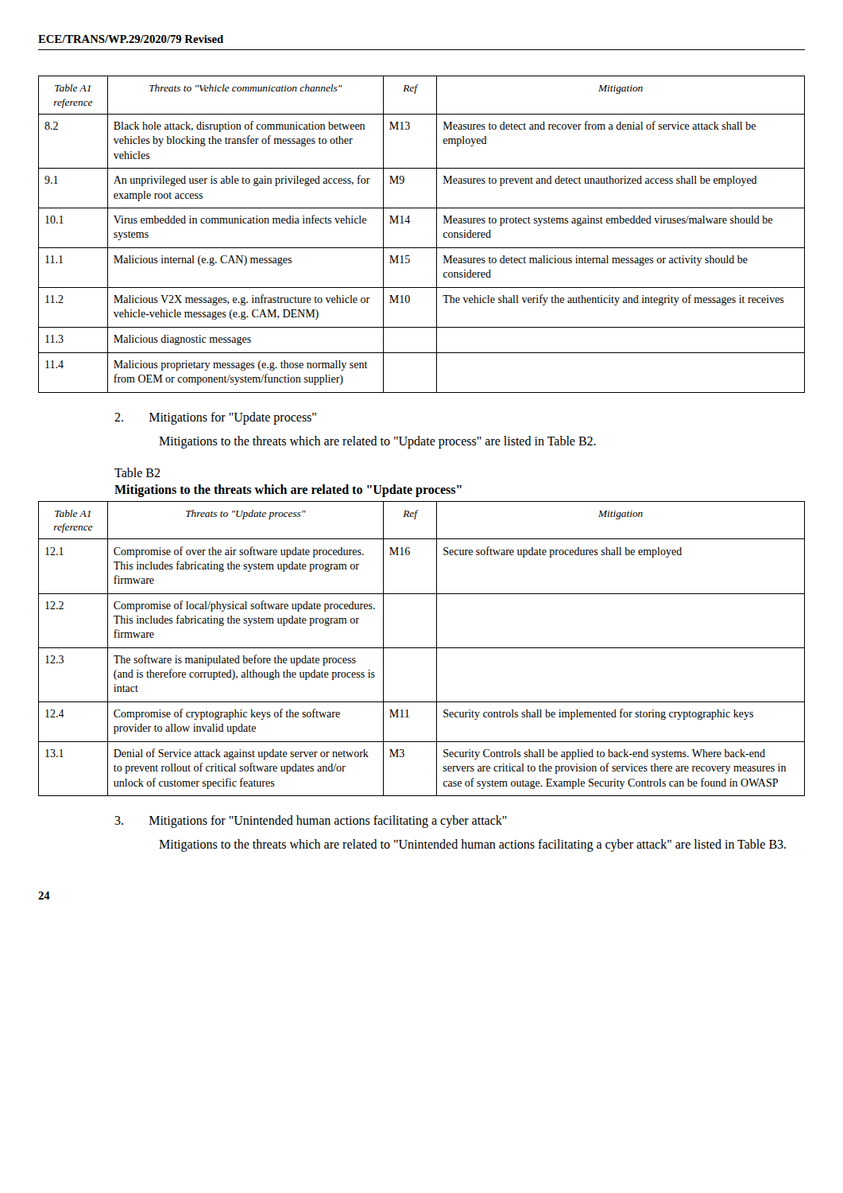ECE/TRANS/WP.29/2020/79 Revised
| Table A1 reference | Threats to "Vehicle communication channels" | Ref | Mitigation |
| --- | --- | --- | --- |
| 8.2 | Black hole attack, disruption of communication between vehicles by blocking the transfer of messages to other vehicles | M13 | Measures to detect and recover from a denial of service attack shall be employed |
| 9.1 | An unprivileged user is able to gain privileged access, for example root access | M9 | Measures to prevent and detect unauthorized access shall be employed |
| 10.1 | Virus embedded in communication media infects vehicle systems | M14 | Measures to protect systems against embedded viruses/malware should be considered |
| 11.1 | Malicious internal (e.g. CAN) messages | M15 | Measures to detect malicious internal messages or activity should be considered |
| 11.2 | Malicious V2X messages, e.g. infrastructure to vehicle or vehicle-vehicle messages (e.g. CAM, DENM) | M10 | The vehicle shall verify the authenticity and integrity of messages it receives |
| 11.3 | Malicious diagnostic messages | | |
| 11.4 | Malicious proprietary messages (e.g. those normally sent from OEM or component/system/function supplier) | | |
2. Mitigations for "Update process"
Mitigations to the threats which are related to "Update process" are listed in Table B2.
Table B2
Mitigations to the threats which are related to "Update process"
| Table A1 reference | Threats to "Update process" | Ref | Mitigation |
| --- | --- | --- | --- |
| 12.1 | Compromise of over the air software update procedures. This includes fabricating the system update program or firmware | M16 | Secure software update procedures shall be employed |
| 12.2 | Compromise of local/physical software update procedures. This includes fabricating the system update program or firmware | | |
| 12.3 | The software is manipulated before the update process (and is therefore corrupted), although the update process is intact | | |
| 12.4 | Compromise of cryptographic keys of the software provider to allow invalid update | M11 | Security controls shall be implemented for storing cryptographic keys |
| 13.1 | Denial of Service attack against update server or network to prevent rollout of critical software updates and/or unlock of customer specific features | M3 | Security Controls shall be applied to back-end systems. Where back-end servers are critical to the provision of services there are recovery measures in case of system outage. Example Security Controls can be found in OWASP |
3. Mitigations for "Unintended human actions facilitating a cyber attack"
Mitigations to the threats which are related to "Unintended human actions facilitating a cyber attack" are listed in Table B3.
24